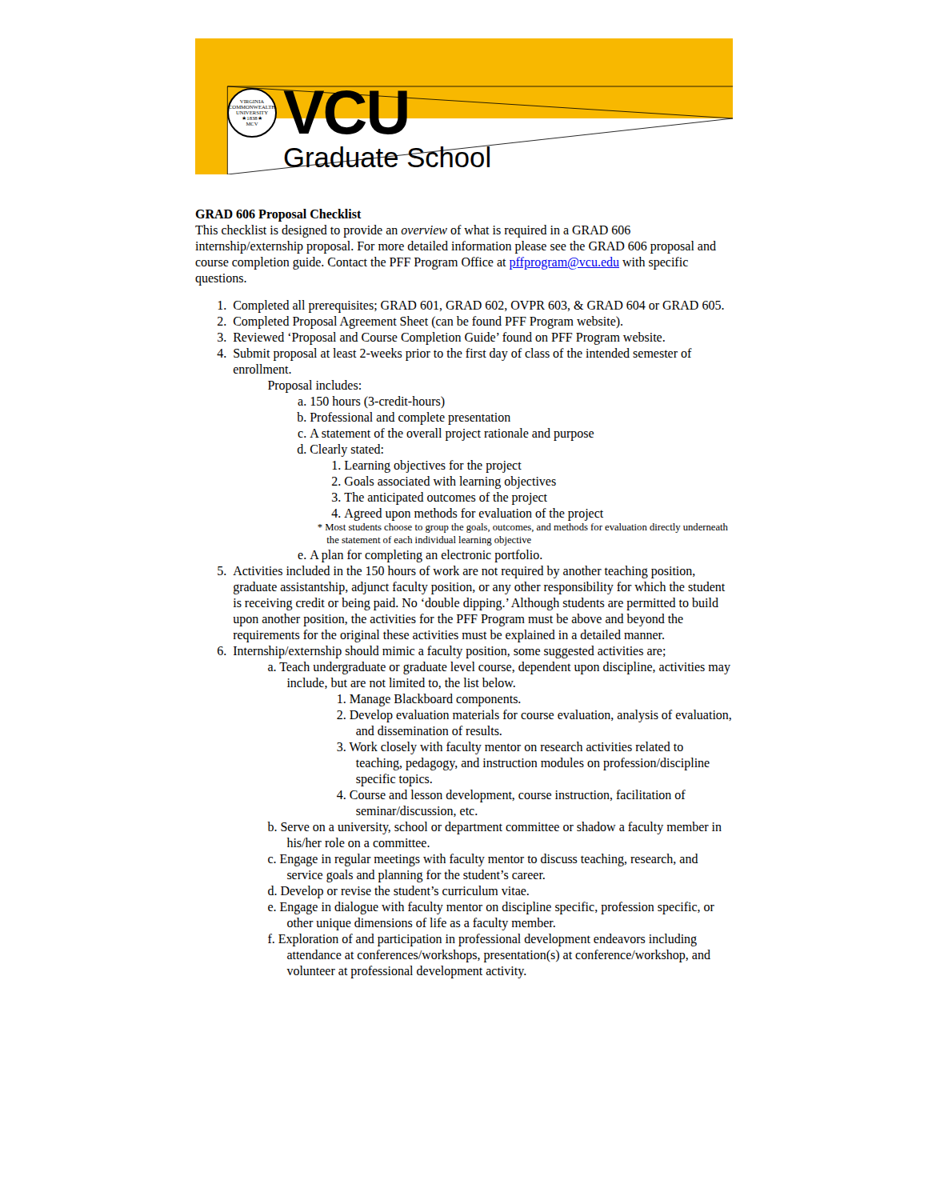VIRGINIA COMMONWEALTH UNIVERSITY
★1838★
MCV
VCU
Graduate School
GRAD 606 Proposal Checklist
This checklist is designed to provide an overview of what is required in a GRAD 606 internship/externship proposal. For more detailed information please see the GRAD 606 proposal and course completion guide. Contact the PFF Program Office at pffprogram@vcu.edu with specific questions.
Completed all prerequisites; GRAD 601, GRAD 602, OVPR 603, & GRAD 604 or GRAD 605.
Completed Proposal Agreement Sheet (can be found PFF Program website).
Reviewed ‘Proposal and Course Completion Guide’ found on PFF Program website.
Submit proposal at least 2-weeks prior to the first day of class of the intended semester of enrollment.
Proposal includes:
150 hours (3-credit-hours)
Professional and complete presentation
A statement of the overall project rationale and purpose
Clearly stated:
Learning objectives for the project
Goals associated with learning objectives
The anticipated outcomes of the project
Agreed upon methods for evaluation of the project
* Most students choose to group the goals, outcomes, and methods for evaluation directly underneath the statement of each individual learning objective
A plan for completing an electronic portfolio.
Activities included in the 150 hours of work are not required by another teaching position, graduate assistantship, adjunct faculty position, or any other responsibility for which the student is receiving credit or being paid. No ‘double dipping.’ Although students are permitted to build upon another position, the activities for the PFF Program must be above and beyond the requirements for the original these activities must be explained in a detailed manner.
Internship/externship should mimic a faculty position, some suggested activities are;
a. Teach undergraduate or graduate level course, dependent upon discipline, activities may include, but are not limited to, the list below.
1. Manage Blackboard components.
2. Develop evaluation materials for course evaluation, analysis of evaluation, and dissemination of results.
3. Work closely with faculty mentor on research activities related to teaching, pedagogy, and instruction modules on profession/discipline specific topics.
4. Course and lesson development, course instruction, facilitation of seminar/discussion, etc.
b. Serve on a university, school or department committee or shadow a faculty member in his/her role on a committee.
c. Engage in regular meetings with faculty mentor to discuss teaching, research, and service goals and planning for the student’s career.
d. Develop or revise the student’s curriculum vitae.
e. Engage in dialogue with faculty mentor on discipline specific, profession specific, or other unique dimensions of life as a faculty member.
f. Exploration of and participation in professional development endeavors including attendance at conferences/workshops, presentation(s) at conference/workshop, and volunteer at professional development activity.